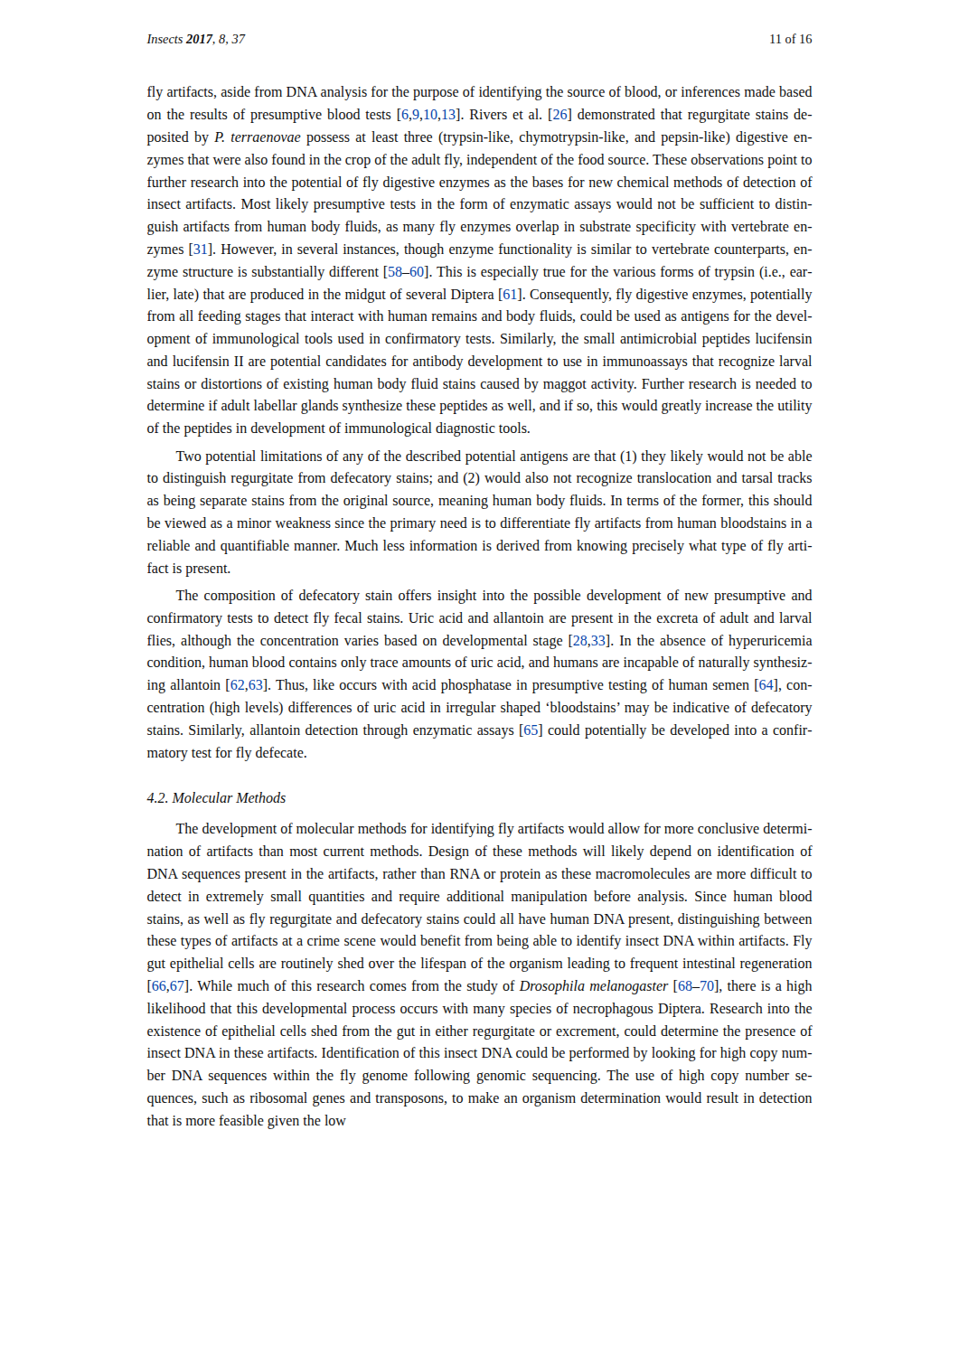Insects 2017, 8, 37 11 of 16
fly artifacts, aside from DNA analysis for the purpose of identifying the source of blood, or inferences made based on the results of presumptive blood tests [6,9,10,13]. Rivers et al. [26] demonstrated that regurgitate stains deposited by P. terraenovae possess at least three (trypsin-like, chymotrypsin-like, and pepsin-like) digestive enzymes that were also found in the crop of the adult fly, independent of the food source. These observations point to further research into the potential of fly digestive enzymes as the bases for new chemical methods of detection of insect artifacts. Most likely presumptive tests in the form of enzymatic assays would not be sufficient to distinguish artifacts from human body fluids, as many fly enzymes overlap in substrate specificity with vertebrate enzymes [31]. However, in several instances, though enzyme functionality is similar to vertebrate counterparts, enzyme structure is substantially different [58–60]. This is especially true for the various forms of trypsin (i.e., earlier, late) that are produced in the midgut of several Diptera [61]. Consequently, fly digestive enzymes, potentially from all feeding stages that interact with human remains and body fluids, could be used as antigens for the development of immunological tools used in confirmatory tests. Similarly, the small antimicrobial peptides lucifensin and lucifensin II are potential candidates for antibody development to use in immunoassays that recognize larval stains or distortions of existing human body fluid stains caused by maggot activity. Further research is needed to determine if adult labellar glands synthesize these peptides as well, and if so, this would greatly increase the utility of the peptides in development of immunological diagnostic tools.
Two potential limitations of any of the described potential antigens are that (1) they likely would not be able to distinguish regurgitate from defecatory stains; and (2) would also not recognize translocation and tarsal tracks as being separate stains from the original source, meaning human body fluids. In terms of the former, this should be viewed as a minor weakness since the primary need is to differentiate fly artifacts from human bloodstains in a reliable and quantifiable manner. Much less information is derived from knowing precisely what type of fly artifact is present.
The composition of defecatory stain offers insight into the possible development of new presumptive and confirmatory tests to detect fly fecal stains. Uric acid and allantoin are present in the excreta of adult and larval flies, although the concentration varies based on developmental stage [28,33]. In the absence of hyperuricemia condition, human blood contains only trace amounts of uric acid, and humans are incapable of naturally synthesizing allantoin [62,63]. Thus, like occurs with acid phosphatase in presumptive testing of human semen [64], concentration (high levels) differences of uric acid in irregular shaped ‘bloodstains’ may be indicative of defecatory stains. Similarly, allantoin detection through enzymatic assays [65] could potentially be developed into a confirmatory test for fly defecate.
4.2. Molecular Methods
The development of molecular methods for identifying fly artifacts would allow for more conclusive determination of artifacts than most current methods. Design of these methods will likely depend on identification of DNA sequences present in the artifacts, rather than RNA or protein as these macromolecules are more difficult to detect in extremely small quantities and require additional manipulation before analysis. Since human blood stains, as well as fly regurgitate and defecatory stains could all have human DNA present, distinguishing between these types of artifacts at a crime scene would benefit from being able to identify insect DNA within artifacts. Fly gut epithelial cells are routinely shed over the lifespan of the organism leading to frequent intestinal regeneration [66,67]. While much of this research comes from the study of Drosophila melanogaster [68–70], there is a high likelihood that this developmental process occurs with many species of necrophagous Diptera. Research into the existence of epithelial cells shed from the gut in either regurgitate or excrement, could determine the presence of insect DNA in these artifacts. Identification of this insect DNA could be performed by looking for high copy number DNA sequences within the fly genome following genomic sequencing. The use of high copy number sequences, such as ribosomal genes and transposons, to make an organism determination would result in detection that is more feasible given the low